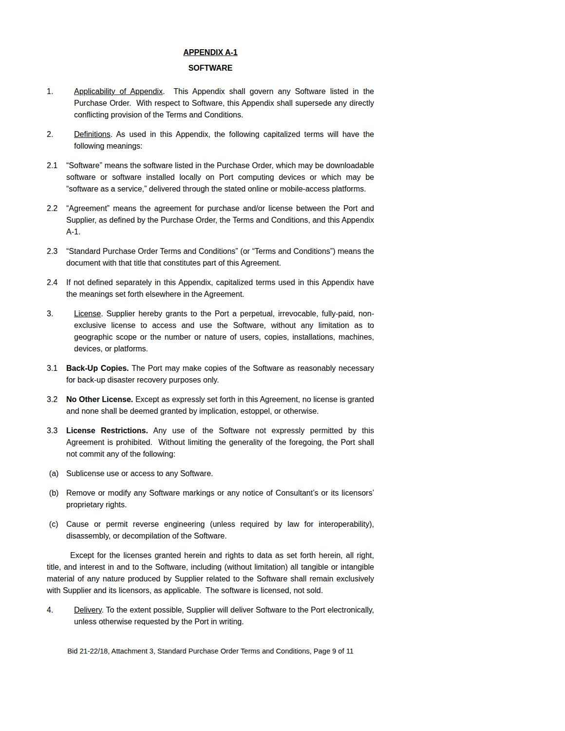APPENDIX A-1
SOFTWARE
1.
Applicability of Appendix. This Appendix shall govern any Software listed in the Purchase Order. With respect to Software, this Appendix shall supersede any directly conflicting provision of the Terms and Conditions.
2.
Definitions. As used in this Appendix, the following capitalized terms will have the following meanings:
2.1
“Software” means the software listed in the Purchase Order, which may be downloadable software or software installed locally on Port computing devices or which may be “software as a service,” delivered through the stated online or mobile-access platforms.
2.2
“Agreement” means the agreement for purchase and/or license between the Port and Supplier, as defined by the Purchase Order, the Terms and Conditions, and this Appendix A-1.
2.3
“Standard Purchase Order Terms and Conditions” (or “Terms and Conditions”) means the document with that title that constitutes part of this Agreement.
2.4
If not defined separately in this Appendix, capitalized terms used in this Appendix have the meanings set forth elsewhere in the Agreement.
3.
License. Supplier hereby grants to the Port a perpetual, irrevocable, fully-paid, non-exclusive license to access and use the Software, without any limitation as to geographic scope or the number or nature of users, copies, installations, machines, devices, or platforms.
3.1
Back-Up Copies. The Port may make copies of the Software as reasonably necessary for back-up disaster recovery purposes only.
3.2
No Other License. Except as expressly set forth in this Agreement, no license is granted and none shall be deemed granted by implication, estoppel, or otherwise.
3.3
License Restrictions. Any use of the Software not expressly permitted by this Agreement is prohibited. Without limiting the generality of the foregoing, the Port shall not commit any of the following:
(a)
Sublicense use or access to any Software.
(b)
Remove or modify any Software markings or any notice of Consultant’s or its licensors’ proprietary rights.
(c)
Cause or permit reverse engineering (unless required by law for interoperability), disassembly, or decompilation of the Software.
Except for the licenses granted herein and rights to data as set forth herein, all right, title, and interest in and to the Software, including (without limitation) all tangible or intangible material of any nature produced by Supplier related to the Software shall remain exclusively with Supplier and its licensors, as applicable. The software is licensed, not sold.
4.
Delivery. To the extent possible, Supplier will deliver Software to the Port electronically, unless otherwise requested by the Port in writing.
Bid 21-22/18, Attachment 3, Standard Purchase Order Terms and Conditions, Page 9 of 11